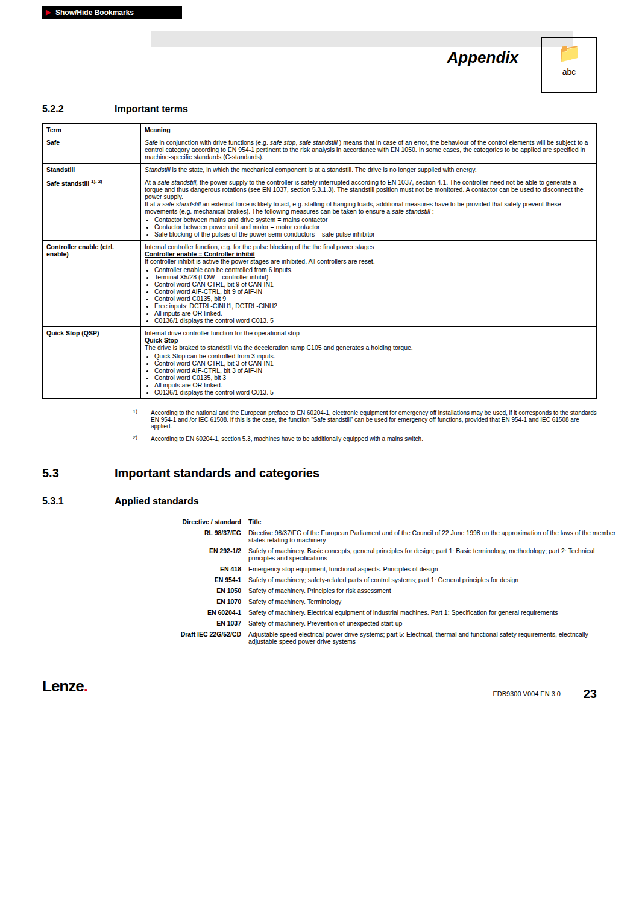Show/Hide Bookmarks
Appendix
📁
abc
5.2.2 Important terms
| Term | Meaning |
| --- | --- |
| Safe | Safe in conjunction with drive functions (e.g. safe stop , safe standstill ) means that in case of an error, the behaviour of the control elements will be subject to a control category according to EN 954-1 pertinent to the risk analysis in accordance with EN 1050. In some cases, the categories to be applied are specified in machine-specific standards (C-standards). |
| Standstill | Standstill is the state, in which the mechanical component is at a standstill. The drive is no longer supplied with energy. |
| Safe standstill 1), 2) | At a safe standstill, the power supply to the controller is safely interrupted according to EN 1037, section 4.1. The controller need not be able to generate a torque and thus dangerous rotations (see EN 1037, section 5.3.1.3). The standstill position must not be monitored. A contactor can be used to disconnect the power supply. If at a safe standstill an external force is likely to act, e.g. stalling of hanging loads, additional measures have to be provided that safely prevent these movements (e.g. mechanical brakes). The following measures can be taken to ensure a safe standstill : Contactor between mains and drive system = mains contactor Contactor between power unit and motor = motor contactor Safe blocking of the pulses of the power semi-conductors = safe pulse inhibitor |
| Controller enable (ctrl. enable) | Internal controller function, e.g. for the pulse blocking of the the final power stages Controller enable = Controller inhibit If controller inhibit is active the power stages are inhibited. All controllers are reset. Controller enable can be controlled from 6 inputs. Terminal X5/28 (LOW = controller inhibit) Control word CAN-CTRL, bit 9 of CAN-IN1 Control word AIF-CTRL, bit 9 of AIF-IN Control word C0135, bit 9 Free inputs: DCTRL-CINH1, DCTRL-CINH2 All inputs are OR linked. C0136/1 displays the control word C013. 5 |
| Quick Stop (QSP) | Internal drive controller function for the operational stop Quick Stop The drive is braked to standstill via the deceleration ramp C105 and generates a holding torque. Quick Stop can be controlled from 3 inputs. Control word CAN-CTRL, bit 3 of CAN-IN1 Control word AIF-CTRL, bit 3 of AIF-IN Control word C0135, bit 3 All inputs are OR linked. C0136/1 displays the control word C013. 5 |
1) According to the national and the European preface to EN 60204-1, electronic equipment for emergency off installations may be used, if it corresponds to the standards EN 954-1 and /or IEC 61508. If this is the case, the function “Safe standstill” can be used for emergency off functions, provided that EN 954-1 and IEC 61508 are applied.
2) According to EN 60204-1, section 5.3, machines have to be additionally equipped with a mains switch.
5.3 Important standards and categories
5.3.1 Applied standards
| Directive / standard | Title |
| --- | --- |
| RL 98/37/EG | Directive 98/37/EG of the European Parliament and of the Council of 22 June 1998 on the approximation of the laws of the member states relating to machinery |
| EN 292-1/2 | Safety of machinery. Basic concepts, general principles for design; part 1: Basic terminology, methodology; part 2: Technical principles and specifications |
| EN 418 | Emergency stop equipment, functional aspects. Principles of design |
| EN 954-1 | Safety of machinery; safety-related parts of control systems; part 1: General principles for design |
| EN 1050 | Safety of machinery. Principles for risk assessment |
| EN 1070 | Safety of machinery. Terminology |
| EN 60204-1 | Safety of machinery. Electrical equipment of industrial machines. Part 1: Specification for general requirements |
| EN 1037 | Safety of machinery. Prevention of unexpected start-up |
| Draft IEC 22G/52/CD | Adjustable speed electrical power drive systems; part 5: Electrical, thermal and functional safety requirements, electrically adjustable speed power drive systems |
Lenze. EDB9300 V004 EN 3.0 23